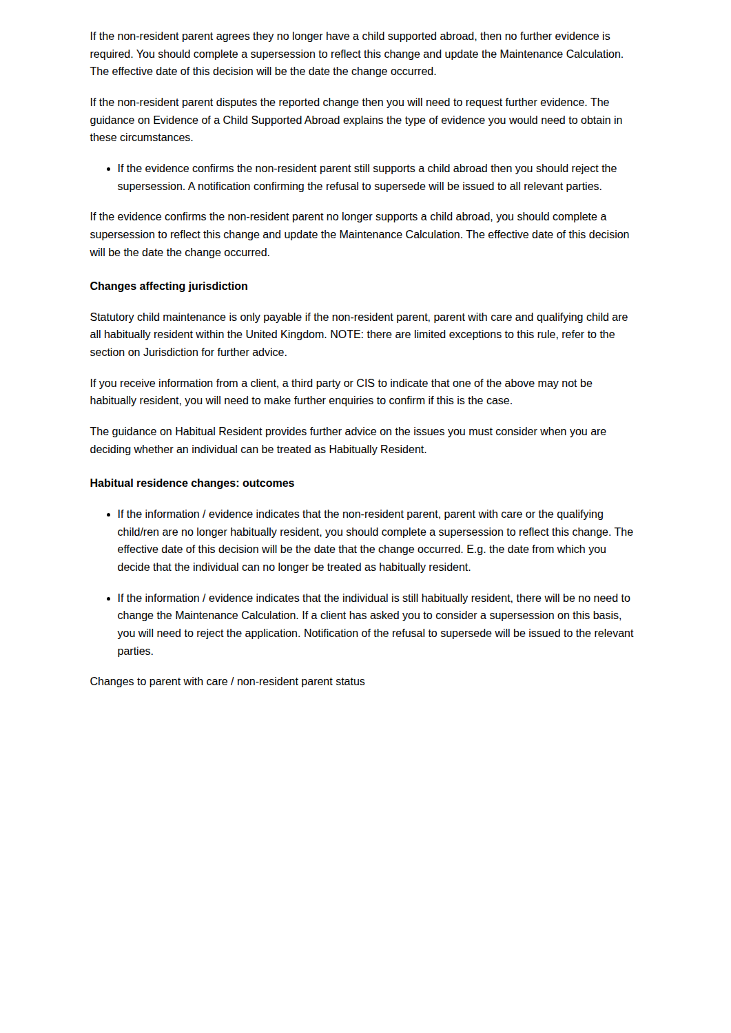If the non-resident parent agrees they no longer have a child supported abroad, then no further evidence is required. You should complete a supersession to reflect this change and update the Maintenance Calculation. The effective date of this decision will be the date the change occurred.
If the non-resident parent disputes the reported change then you will need to request further evidence. The guidance on Evidence of a Child Supported Abroad explains the type of evidence you would need to obtain in these circumstances.
If the evidence confirms the non-resident parent still supports a child abroad then you should reject the supersession. A notification confirming the refusal to supersede will be issued to all relevant parties.
If the evidence confirms the non-resident parent no longer supports a child abroad, you should complete a supersession to reflect this change and update the Maintenance Calculation. The effective date of this decision will be the date the change occurred.
Changes affecting jurisdiction
Statutory child maintenance is only payable if the non-resident parent, parent with care and qualifying child are all habitually resident within the United Kingdom. NOTE: there are limited exceptions to this rule, refer to the section on Jurisdiction for further advice.
If you receive information from a client, a third party or CIS to indicate that one of the above may not be habitually resident, you will need to make further enquiries to confirm if this is the case.
The guidance on Habitual Resident provides further advice on the issues you must consider when you are deciding whether an individual can be treated as Habitually Resident.
Habitual residence changes: outcomes
If the information / evidence indicates that the non-resident parent, parent with care or the qualifying child/ren are no longer habitually resident, you should complete a supersession to reflect this change. The effective date of this decision will be the date that the change occurred. E.g. the date from which you decide that the individual can no longer be treated as habitually resident.
If the information / evidence indicates that the individual is still habitually resident, there will be no need to change the Maintenance Calculation. If a client has asked you to consider a supersession on this basis, you will need to reject the application. Notification of the refusal to supersede will be issued to the relevant parties.
Changes to parent with care / non-resident parent status